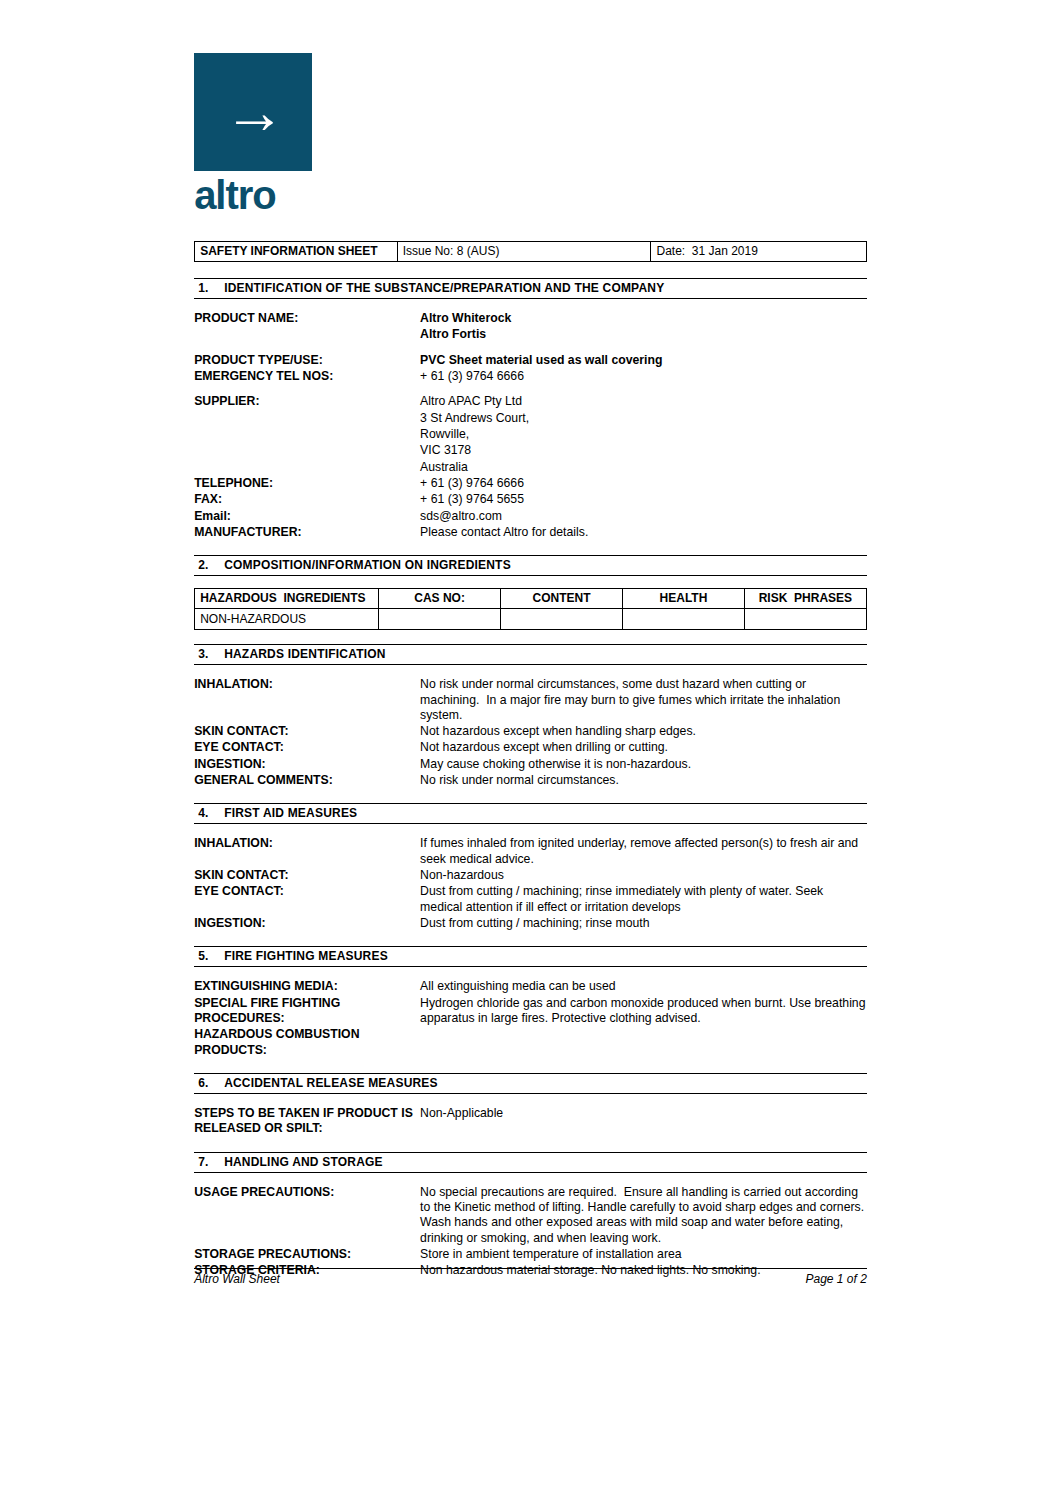→
altro
| SAFETY INFORMATION SHEET | Issue No: 8 (AUS) | Date: 31 Jan 2019 |
1. IDENTIFICATION OF THE SUBSTANCE/PREPARATION AND THE COMPANY
| PRODUCT NAME: | Altro Whiterock |
| | Altro Fortis |
| PRODUCT TYPE/USE: | PVC Sheet material used as wall covering |
| EMERGENCY TEL NOS: | + 61 (3) 9764 6666 |
| SUPPLIER: | Altro APAC Pty Ltd |
| | 3 St Andrews Court, |
| | Rowville, |
| | VIC 3178 |
| | Australia |
| TELEPHONE: | + 61 (3) 9764 6666 |
| FAX: | + 61 (3) 9764 5655 |
| Email: | sds@altro.com |
| MANUFACTURER: | Please contact Altro for details. |
2. COMPOSITION/INFORMATION ON INGREDIENTS
| HAZARDOUS INGREDIENTS | CAS NO: | CONTENT | HEALTH | RISK PHRASES |
| --- | --- | --- | --- | --- |
| NON-HAZARDOUS | | | | |
3. HAZARDS IDENTIFICATION
| INHALATION: | No risk under normal circumstances, some dust hazard when cutting or machining. In a major fire may burn to give fumes which irritate the inhalation system. |
| SKIN CONTACT: | Not hazardous except when handling sharp edges. |
| EYE CONTACT: | Not hazardous except when drilling or cutting. |
| INGESTION: | May cause choking otherwise it is non-hazardous. |
| GENERAL COMMENTS: | No risk under normal circumstances. |
4. FIRST AID MEASURES
| INHALATION: | If fumes inhaled from ignited underlay, remove affected person(s) to fresh air and seek medical advice. |
| SKIN CONTACT: | Non-hazardous |
| EYE CONTACT: | Dust from cutting / machining; rinse immediately with plenty of water. Seek medical attention if ill effect or irritation develops |
| INGESTION: | Dust from cutting / machining; rinse mouth |
5. FIRE FIGHTING MEASURES
| EXTINGUISHING MEDIA: | All extinguishing media can be used |
| SPECIAL FIRE FIGHTING PROCEDURES: | Hydrogen chloride gas and carbon monoxide produced when burnt. Use breathing apparatus in large fires. Protective clothing advised. |
| HAZARDOUS COMBUSTION PRODUCTS: | |
6. ACCIDENTAL RELEASE MEASURES
| STEPS TO BE TAKEN IF PRODUCT IS RELEASED OR SPILT: | Non-Applicable |
7. HANDLING AND STORAGE
| USAGE PRECAUTIONS: | No special precautions are required. Ensure all handling is carried out according to the Kinetic method of lifting. Handle carefully to avoid sharp edges and corners. Wash hands and other exposed areas with mild soap and water before eating, drinking or smoking, and when leaving work. |
| STORAGE PRECAUTIONS: | Store in ambient temperature of installation area |
| STORAGE CRITERIA: | Non hazardous material storage. No naked lights. No smoking. |
Altro Wall Sheet Page 1 of 2